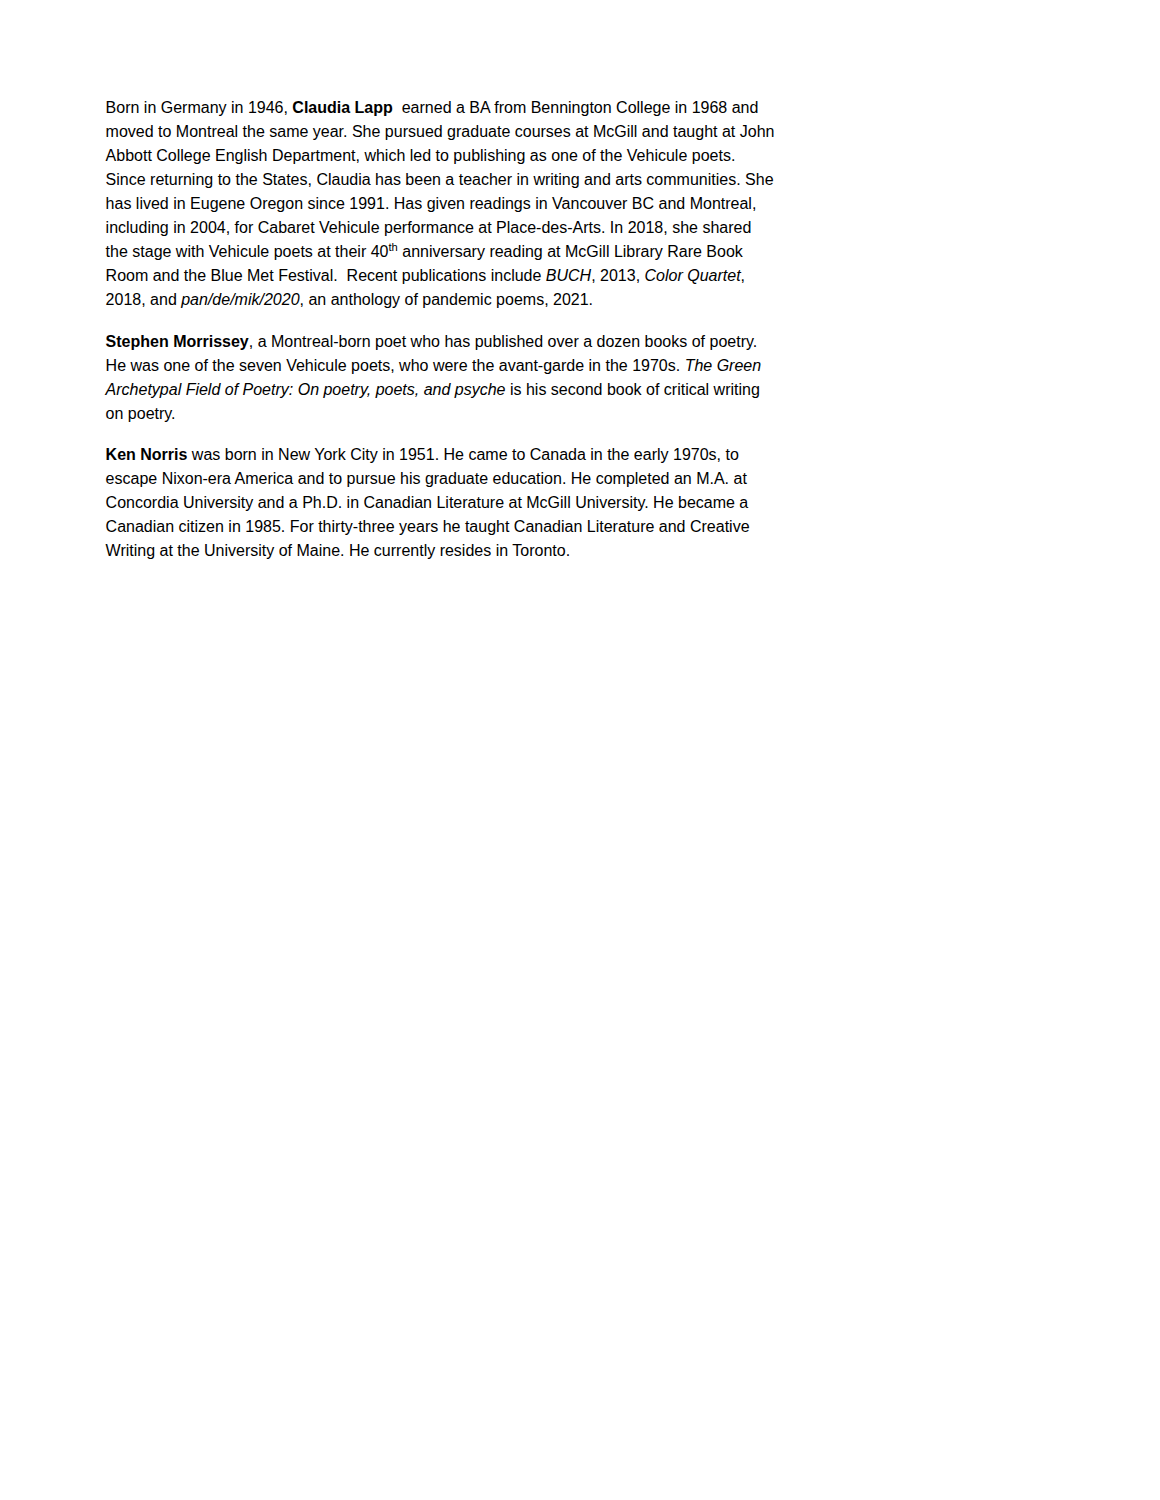Born in Germany in 1946, Claudia Lapp earned a BA from Bennington College in 1968 and moved to Montreal the same year. She pursued graduate courses at McGill and taught at John Abbott College English Department, which led to publishing as one of the Vehicule poets. Since returning to the States, Claudia has been a teacher in writing and arts communities. She has lived in Eugene Oregon since 1991. Has given readings in Vancouver BC and Montreal, including in 2004, for Cabaret Vehicule performance at Place-des-Arts. In 2018, she shared the stage with Vehicule poets at their 40th anniversary reading at McGill Library Rare Book Room and the Blue Met Festival. Recent publications include BUCH, 2013, Color Quartet, 2018, and pan/de/mik/2020, an anthology of pandemic poems, 2021.
Stephen Morrissey, a Montreal-born poet who has published over a dozen books of poetry. He was one of the seven Vehicule poets, who were the avant-garde in the 1970s. The Green Archetypal Field of Poetry: On poetry, poets, and psyche is his second book of critical writing on poetry.
Ken Norris was born in New York City in 1951. He came to Canada in the early 1970s, to escape Nixon-era America and to pursue his graduate education. He completed an M.A. at Concordia University and a Ph.D. in Canadian Literature at McGill University. He became a Canadian citizen in 1985. For thirty-three years he taught Canadian Literature and Creative Writing at the University of Maine. He currently resides in Toronto.